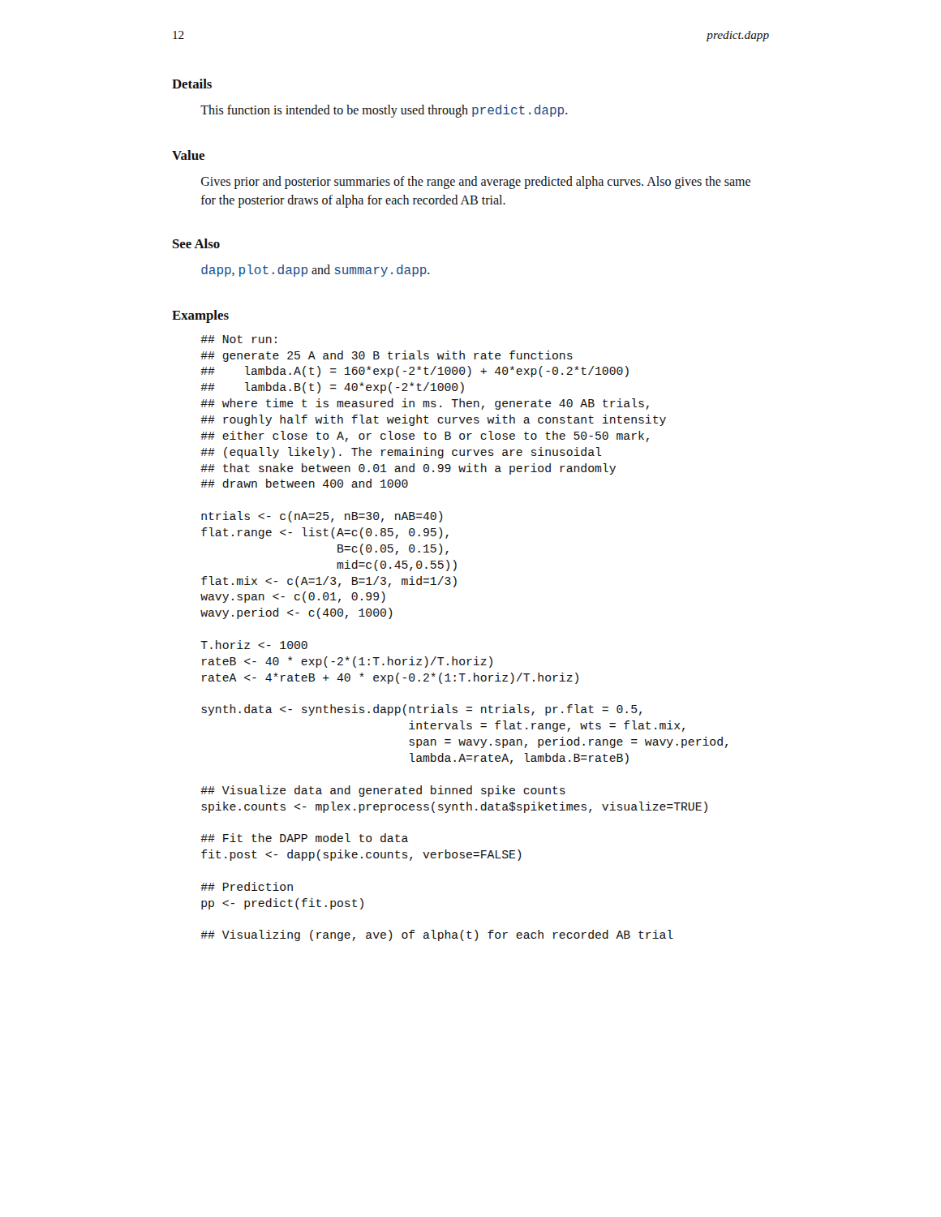12 predict.dapp
Details
This function is intended to be mostly used through predict.dapp.
Value
Gives prior and posterior summaries of the range and average predicted alpha curves. Also gives the same for the posterior draws of alpha for each recorded AB trial.
See Also
dapp, plot.dapp and summary.dapp.
Examples
## Not run:
## generate 25 A and 30 B trials with rate functions
##    lambda.A(t) = 160*exp(-2*t/1000) + 40*exp(-0.2*t/1000)
##    lambda.B(t) = 40*exp(-2*t/1000)
## where time t is measured in ms. Then, generate 40 AB trials,
## roughly half with flat weight curves with a constant intensity
## either close to A, or close to B or close to the 50-50 mark,
## (equally likely). The remaining curves are sinusoidal
## that snake between 0.01 and 0.99 with a period randomly
## drawn between 400 and 1000

ntrials <- c(nA=25, nB=30, nAB=40)
flat.range <- list(A=c(0.85, 0.95),
                   B=c(0.05, 0.15),
                   mid=c(0.45,0.55))
flat.mix <- c(A=1/3, B=1/3, mid=1/3)
wavy.span <- c(0.01, 0.99)
wavy.period <- c(400, 1000)

T.horiz <- 1000
rateB <- 40 * exp(-2*(1:T.horiz)/T.horiz)
rateA <- 4*rateB + 40 * exp(-0.2*(1:T.horiz)/T.horiz)

synth.data <- synthesis.dapp(ntrials = ntrials, pr.flat = 0.5,
                             intervals = flat.range, wts = flat.mix,
                             span = wavy.span, period.range = wavy.period,
                             lambda.A=rateA, lambda.B=rateB)

## Visualize data and generated binned spike counts
spike.counts <- mplex.preprocess(synth.data$spiketimes, visualize=TRUE)

## Fit the DAPP model to data
fit.post <- dapp(spike.counts, verbose=FALSE)

## Prediction
pp <- predict(fit.post)

## Visualizing (range, ave) of alpha(t) for each recorded AB trial